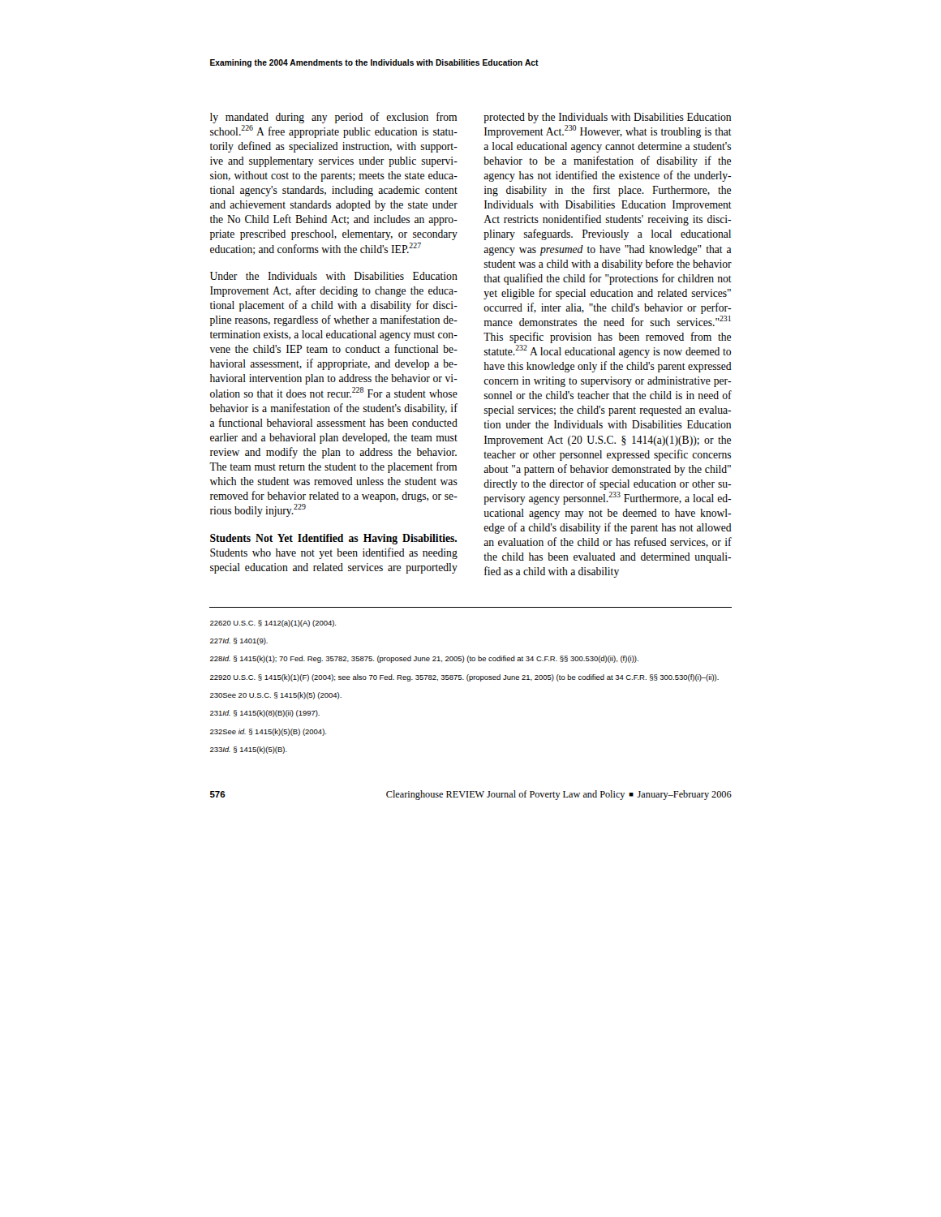Examining the 2004 Amendments to the Individuals with Disabilities Education Act
ly mandated during any period of exclusion from school.226 A free appropriate public education is statutorily defined as specialized instruction, with supportive and supplementary services under public supervision, without cost to the parents; meets the state educational agency's standards, including academic content and achievement standards adopted by the state under the No Child Left Behind Act; and includes an appropriate prescribed preschool, elementary, or secondary education; and conforms with the child's IEP.227
Under the Individuals with Disabilities Education Improvement Act, after deciding to change the educational placement of a child with a disability for discipline reasons, regardless of whether a manifestation determination exists, a local educational agency must convene the child's IEP team to conduct a functional behavioral assessment, if appropriate, and develop a behavioral intervention plan to address the behavior or violation so that it does not recur.228 For a student whose behavior is a manifestation of the student's disability, if a functional behavioral assessment has been conducted earlier and a behavioral plan developed, the team must review and modify the plan to address the behavior. The team must return the student to the placement from which the student was removed unless the student was removed for behavior related to a weapon, drugs, or serious bodily injury.229
Students Not Yet Identified as Having Disabilities. Students who have not yet been identified as needing special education and related services are purportedly protected by the Individuals with Disabilities Education Improvement Act.230 However, what is troubling is that a local educational agency cannot determine a student's behavior to be a manifestation of disability if the agency has not identified the existence of the underlying disability in the first place. Furthermore, the Individuals with Disabilities Education Improvement Act restricts nonidentified students' receiving its disciplinary safeguards. Previously a local educational agency was presumed to have "had knowledge" that a student was a child with a disability before the behavior that qualified the child for "protections for children not yet eligible for special education and related services" occurred if, inter alia, "the child's behavior or performance demonstrates the need for such services."231 This specific provision has been removed from the statute.232 A local educational agency is now deemed to have this knowledge only if the child's parent expressed concern in writing to supervisory or administrative personnel or the child's teacher that the child is in need of special services; the child's parent requested an evaluation under the Individuals with Disabilities Education Improvement Act (20 U.S.C. § 1414(a)(1)(B)); or the teacher or other personnel expressed specific concerns about "a pattern of behavior demonstrated by the child" directly to the director of special education or other supervisory agency personnel.233 Furthermore, a local educational agency may not be deemed to have knowledge of a child's disability if the parent has not allowed an evaluation of the child or has refused services, or if the child has been evaluated and determined unqualified as a child with a disability
22620 U.S.C. § 1412(a)(1)(A) (2004).
227 Id. § 1401(9).
228 Id. § 1415(k)(1); 70 Fed. Reg. 35782, 35875. (proposed June 21, 2005) (to be codified at 34 C.F.R. §§ 300.530(d)(ii), (f)(i)).
22920 U.S.C. § 1415(k)(1)(F) (2004); see also 70 Fed. Reg. 35782, 35875. (proposed June 21, 2005) (to be codified at 34 C.F.R. §§ 300.530(f)(i)–(ii)).
230 See 20 U.S.C. § 1415(k)(5) (2004).
231 Id. § 1415(k)(8)(B)(ii) (1997).
232 See id. § 1415(k)(5)(B) (2004).
233 Id. § 1415(k)(5)(B).
576
Clearinghouse REVIEW Journal of Poverty Law and Policy ■ January–February 2006